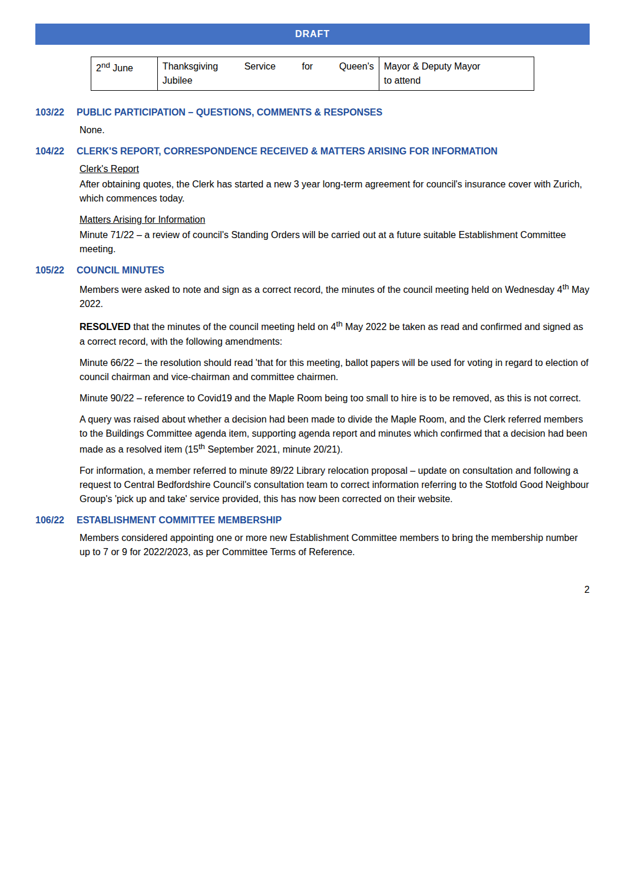DRAFT
| 2 nd June | Thanksgiving Service for Queen's Jubilee | Mayor & Deputy Mayor to attend |
103/22 PUBLIC PARTICIPATION – QUESTIONS, COMMENTS & RESPONSES
None.
104/22 CLERK'S REPORT, CORRESPONDENCE RECEIVED & MATTERS ARISING FOR INFORMATION
Clerk's Report
After obtaining quotes, the Clerk has started a new 3 year long-term agreement for council's insurance cover with Zurich, which commences today.
Matters Arising for Information
Minute 71/22 – a review of council's Standing Orders will be carried out at a future suitable Establishment Committee meeting.
105/22 COUNCIL MINUTES
Members were asked to note and sign as a correct record, the minutes of the council meeting held on Wednesday 4th May 2022.
RESOLVED that the minutes of the council meeting held on 4th May 2022 be taken as read and confirmed and signed as a correct record, with the following amendments:
Minute 66/22 – the resolution should read 'that for this meeting, ballot papers will be used for voting in regard to election of council chairman and vice-chairman and committee chairmen.
Minute 90/22 – reference to Covid19 and the Maple Room being too small to hire is to be removed, as this is not correct.
A query was raised about whether a decision had been made to divide the Maple Room, and the Clerk referred members to the Buildings Committee agenda item, supporting agenda report and minutes which confirmed that a decision had been made as a resolved item (15th September 2021, minute 20/21).
For information, a member referred to minute 89/22 Library relocation proposal – update on consultation and following a request to Central Bedfordshire Council's consultation team to correct information referring to the Stotfold Good Neighbour Group's 'pick up and take' service provided, this has now been corrected on their website.
106/22 ESTABLISHMENT COMMITTEE MEMBERSHIP
Members considered appointing one or more new Establishment Committee members to bring the membership number up to 7 or 9 for 2022/2023, as per Committee Terms of Reference.
2